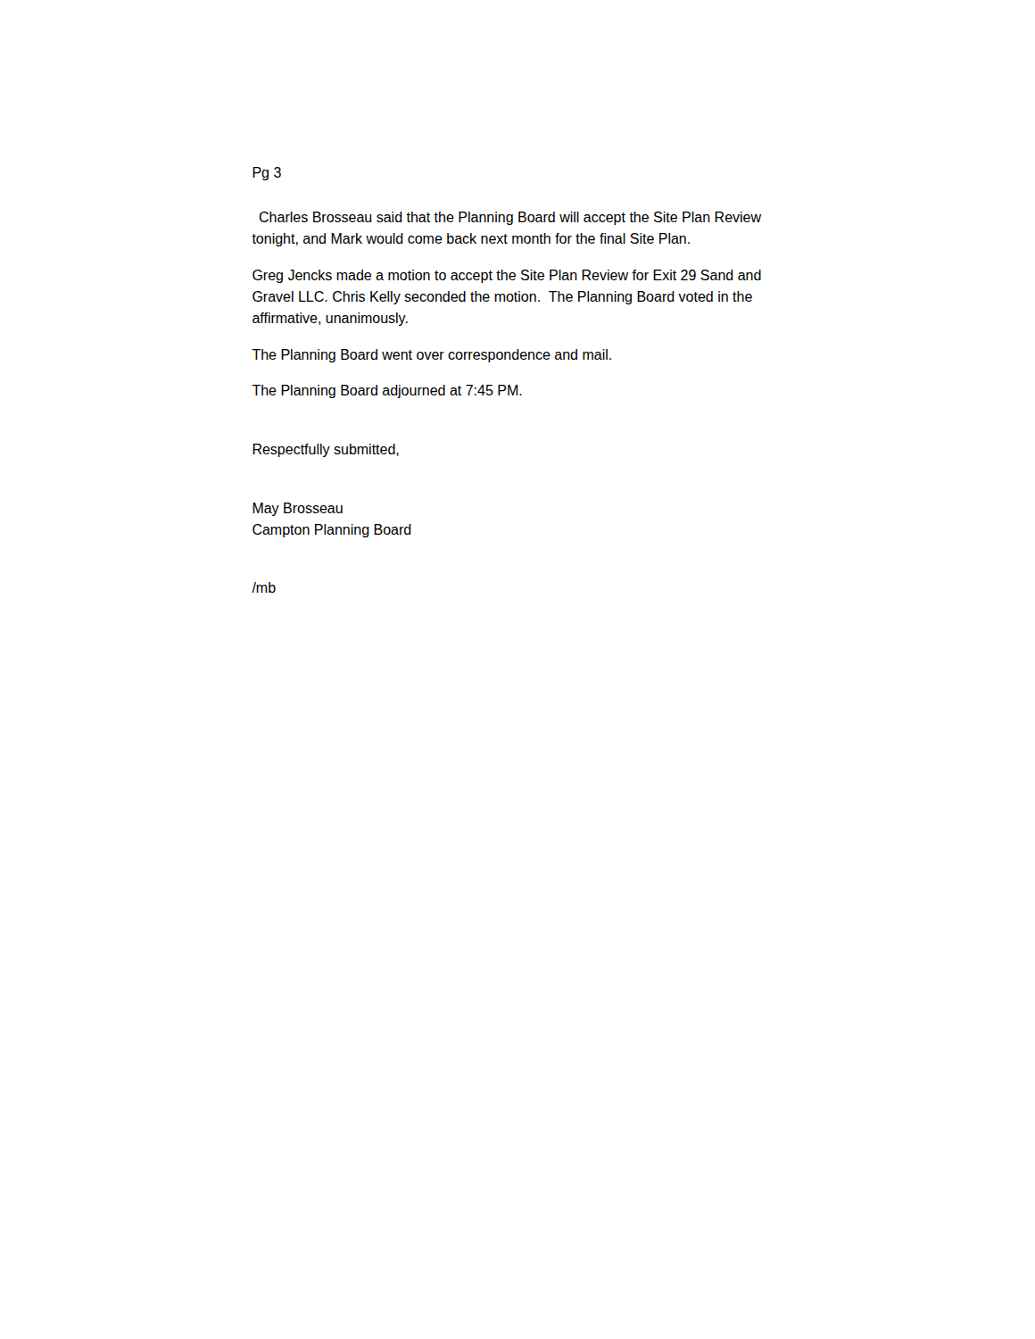Pg 3
Charles Brosseau said that the Planning Board will accept the Site Plan Review tonight, and Mark would come back next month for the final Site Plan.
Greg Jencks made a motion to accept the Site Plan Review for Exit 29 Sand and Gravel LLC. Chris Kelly seconded the motion. The Planning Board voted in the affirmative, unanimously.
The Planning Board went over correspondence and mail.
The Planning Board adjourned at 7:45 PM.
Respectfully submitted,
May Brosseau
Campton Planning Board
/mb